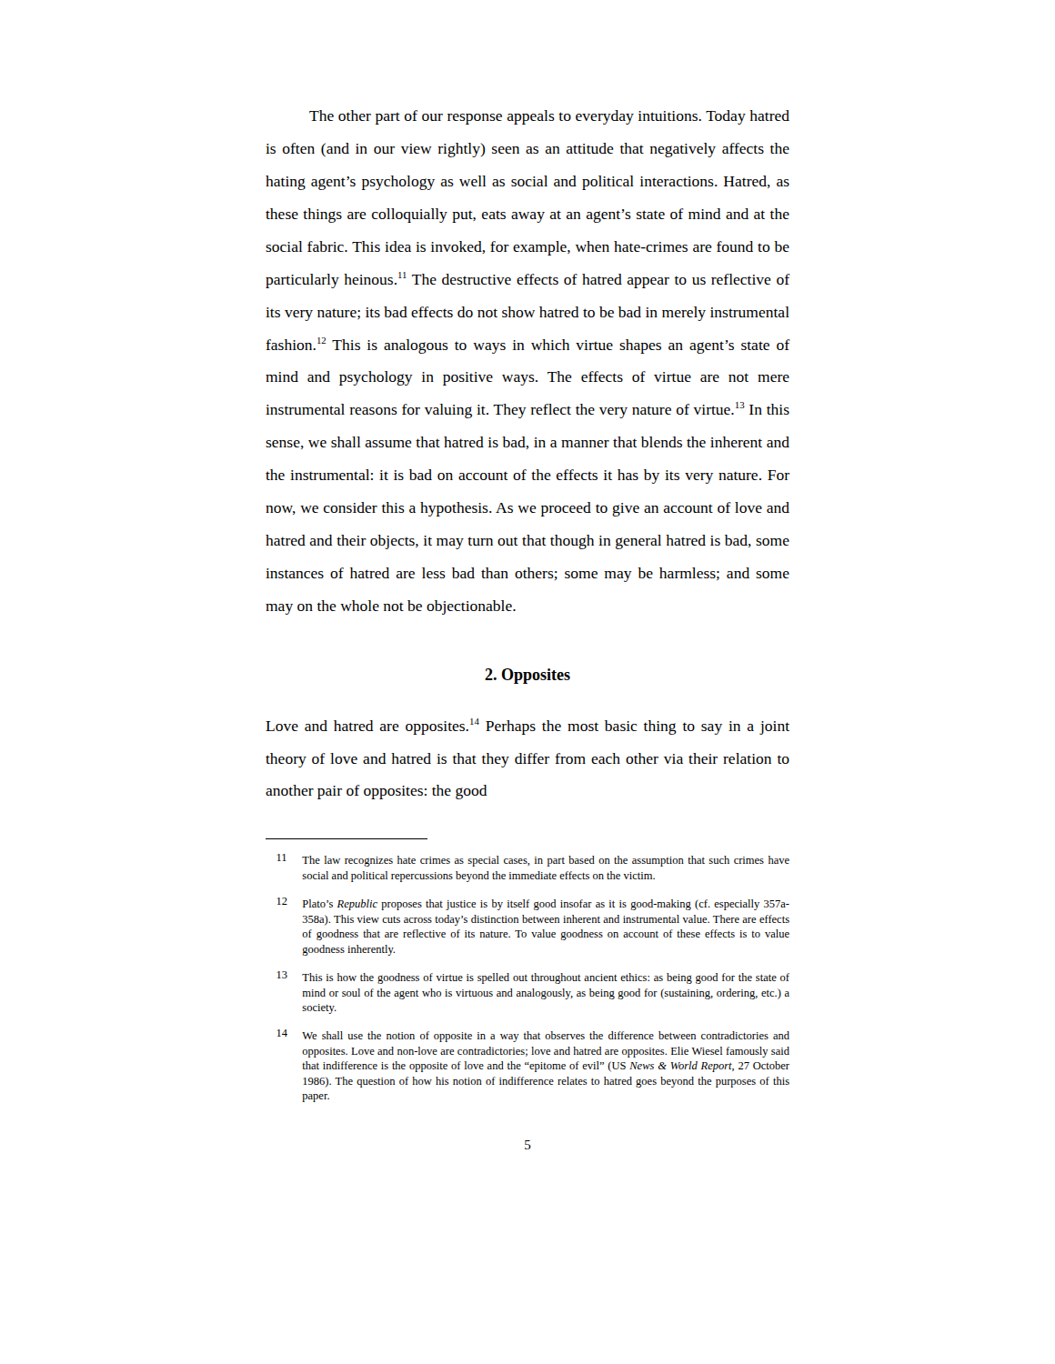The other part of our response appeals to everyday intuitions. Today hatred is often (and in our view rightly) seen as an attitude that negatively affects the hating agent’s psychology as well as social and political interactions. Hatred, as these things are colloquially put, eats away at an agent’s state of mind and at the social fabric. This idea is invoked, for example, when hate-crimes are found to be particularly heinous.11 The destructive effects of hatred appear to us reflective of its very nature; its bad effects do not show hatred to be bad in merely instrumental fashion.12 This is analogous to ways in which virtue shapes an agent’s state of mind and psychology in positive ways. The effects of virtue are not mere instrumental reasons for valuing it. They reflect the very nature of virtue.13 In this sense, we shall assume that hatred is bad, in a manner that blends the inherent and the instrumental: it is bad on account of the effects it has by its very nature. For now, we consider this a hypothesis. As we proceed to give an account of love and hatred and their objects, it may turn out that though in general hatred is bad, some instances of hatred are less bad than others; some may be harmless; and some may on the whole not be objectionable.
2. Opposites
Love and hatred are opposites.14 Perhaps the most basic thing to say in a joint theory of love and hatred is that they differ from each other via their relation to another pair of opposites: the good
11
The law recognizes hate crimes as special cases, in part based on the assumption that such crimes have social and political repercussions beyond the immediate effects on the victim.
12
Plato’s Republic proposes that justice is by itself good insofar as it is good-making (cf. especially 357a-358a). This view cuts across today’s distinction between inherent and instrumental value. There are effects of goodness that are reflective of its nature. To value goodness on account of these effects is to value goodness inherently.
13
This is how the goodness of virtue is spelled out throughout ancient ethics: as being good for the state of mind or soul of the agent who is virtuous and analogously, as being good for (sustaining, ordering, etc.) a society.
14
We shall use the notion of opposite in a way that observes the difference between contradictories and opposites. Love and non-love are contradictories; love and hatred are opposites. Elie Wiesel famously said that indifference is the opposite of love and the “epitome of evil” (US News & World Report, 27 October 1986). The question of how his notion of indifference relates to hatred goes beyond the purposes of this paper.
5